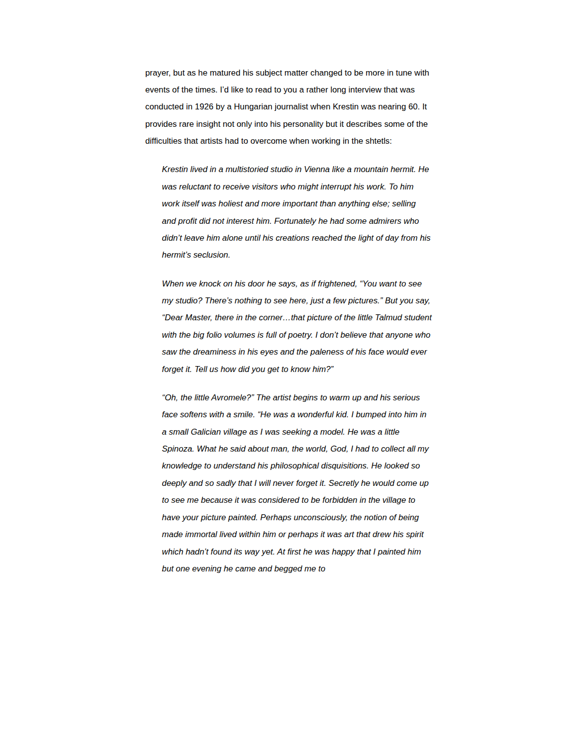prayer, but as he matured his subject matter changed to be more in tune with events of the times. I’d like to read to you a rather long interview that was conducted in 1926 by a Hungarian journalist when Krestin was nearing 60. It provides rare insight not only into his personality but it describes some of the difficulties that artists had to overcome when working in the shtetls:
Krestin lived in a multistoried studio in Vienna like a mountain hermit. He was reluctant to receive visitors who might interrupt his work. To him work itself was holiest and more important than anything else; selling and profit did not interest him. Fortunately he had some admirers who didn’t leave him alone until his creations reached the light of day from his hermit’s seclusion.
When we knock on his door he says, as if frightened, “You want to see my studio? There’s nothing to see here, just a few pictures.” But you say, “Dear Master, there in the corner…that picture of the little Talmud student with the big folio volumes is full of poetry. I don’t believe that anyone who saw the dreaminess in his eyes and the paleness of his face would ever forget it. Tell us how did you get to know him?”
“Oh, the little Avromele?” The artist begins to warm up and his serious face softens with a smile. “He was a wonderful kid. I bumped into him in a small Galician village as I was seeking a model. He was a little Spinoza. What he said about man, the world, God, I had to collect all my knowledge to understand his philosophical disquisitions. He looked so deeply and so sadly that I will never forget it. Secretly he would come up to see me because it was considered to be forbidden in the village to have your picture painted. Perhaps unconsciously, the notion of being made immortal lived within him or perhaps it was art that drew his spirit which hadn’t found its way yet. At first he was happy that I painted him but one evening he came and begged me to